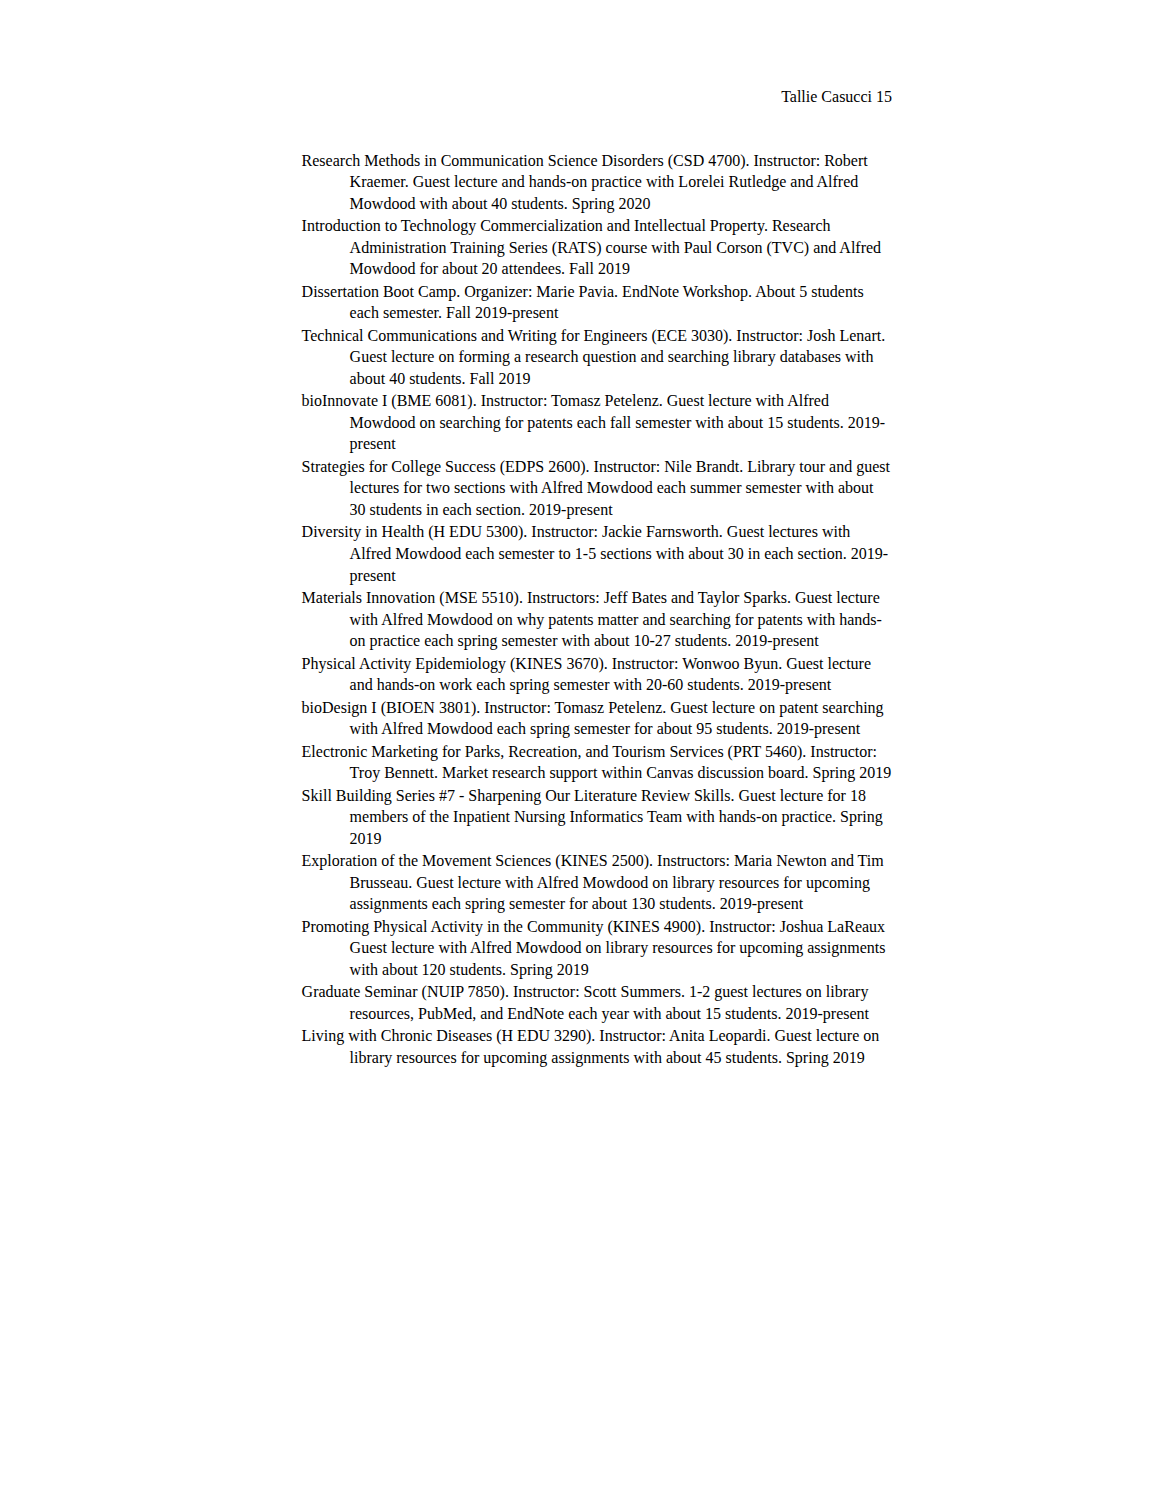Tallie Casucci 15
Research Methods in Communication Science Disorders (CSD 4700). Instructor: Robert Kraemer. Guest lecture and hands-on practice with Lorelei Rutledge and Alfred Mowdood with about 40 students. Spring 2020
Introduction to Technology Commercialization and Intellectual Property. Research Administration Training Series (RATS) course with Paul Corson (TVC) and Alfred Mowdood for about 20 attendees. Fall 2019
Dissertation Boot Camp. Organizer: Marie Pavia. EndNote Workshop. About 5 students each semester. Fall 2019-present
Technical Communications and Writing for Engineers (ECE 3030). Instructor: Josh Lenart. Guest lecture on forming a research question and searching library databases with about 40 students. Fall 2019
bioInnovate I (BME 6081). Instructor: Tomasz Petelenz. Guest lecture with Alfred Mowdood on searching for patents each fall semester with about 15 students. 2019-present
Strategies for College Success (EDPS 2600). Instructor: Nile Brandt. Library tour and guest lectures for two sections with Alfred Mowdood each summer semester with about 30 students in each section. 2019-present
Diversity in Health (H EDU 5300). Instructor: Jackie Farnsworth. Guest lectures with Alfred Mowdood each semester to 1-5 sections with about 30 in each section. 2019-present
Materials Innovation (MSE 5510). Instructors: Jeff Bates and Taylor Sparks. Guest lecture with Alfred Mowdood on why patents matter and searching for patents with hands-on practice each spring semester with about 10-27 students. 2019-present
Physical Activity Epidemiology (KINES 3670). Instructor: Wonwoo Byun. Guest lecture and hands-on work each spring semester with 20-60 students. 2019-present
bioDesign I (BIOEN 3801). Instructor: Tomasz Petelenz. Guest lecture on patent searching with Alfred Mowdood each spring semester for about 95 students. 2019-present
Electronic Marketing for Parks, Recreation, and Tourism Services (PRT 5460). Instructor: Troy Bennett. Market research support within Canvas discussion board. Spring 2019
Skill Building Series #7 - Sharpening Our Literature Review Skills. Guest lecture for 18 members of the Inpatient Nursing Informatics Team with hands-on practice. Spring 2019
Exploration of the Movement Sciences (KINES 2500). Instructors: Maria Newton and Tim Brusseau. Guest lecture with Alfred Mowdood on library resources for upcoming assignments each spring semester for about 130 students. 2019-present
Promoting Physical Activity in the Community (KINES 4900). Instructor: Joshua LaReaux Guest lecture with Alfred Mowdood on library resources for upcoming assignments with about 120 students. Spring 2019
Graduate Seminar (NUIP 7850). Instructor: Scott Summers. 1-2 guest lectures on library resources, PubMed, and EndNote each year with about 15 students. 2019-present
Living with Chronic Diseases (H EDU 3290). Instructor: Anita Leopardi. Guest lecture on library resources for upcoming assignments with about 45 students. Spring 2019